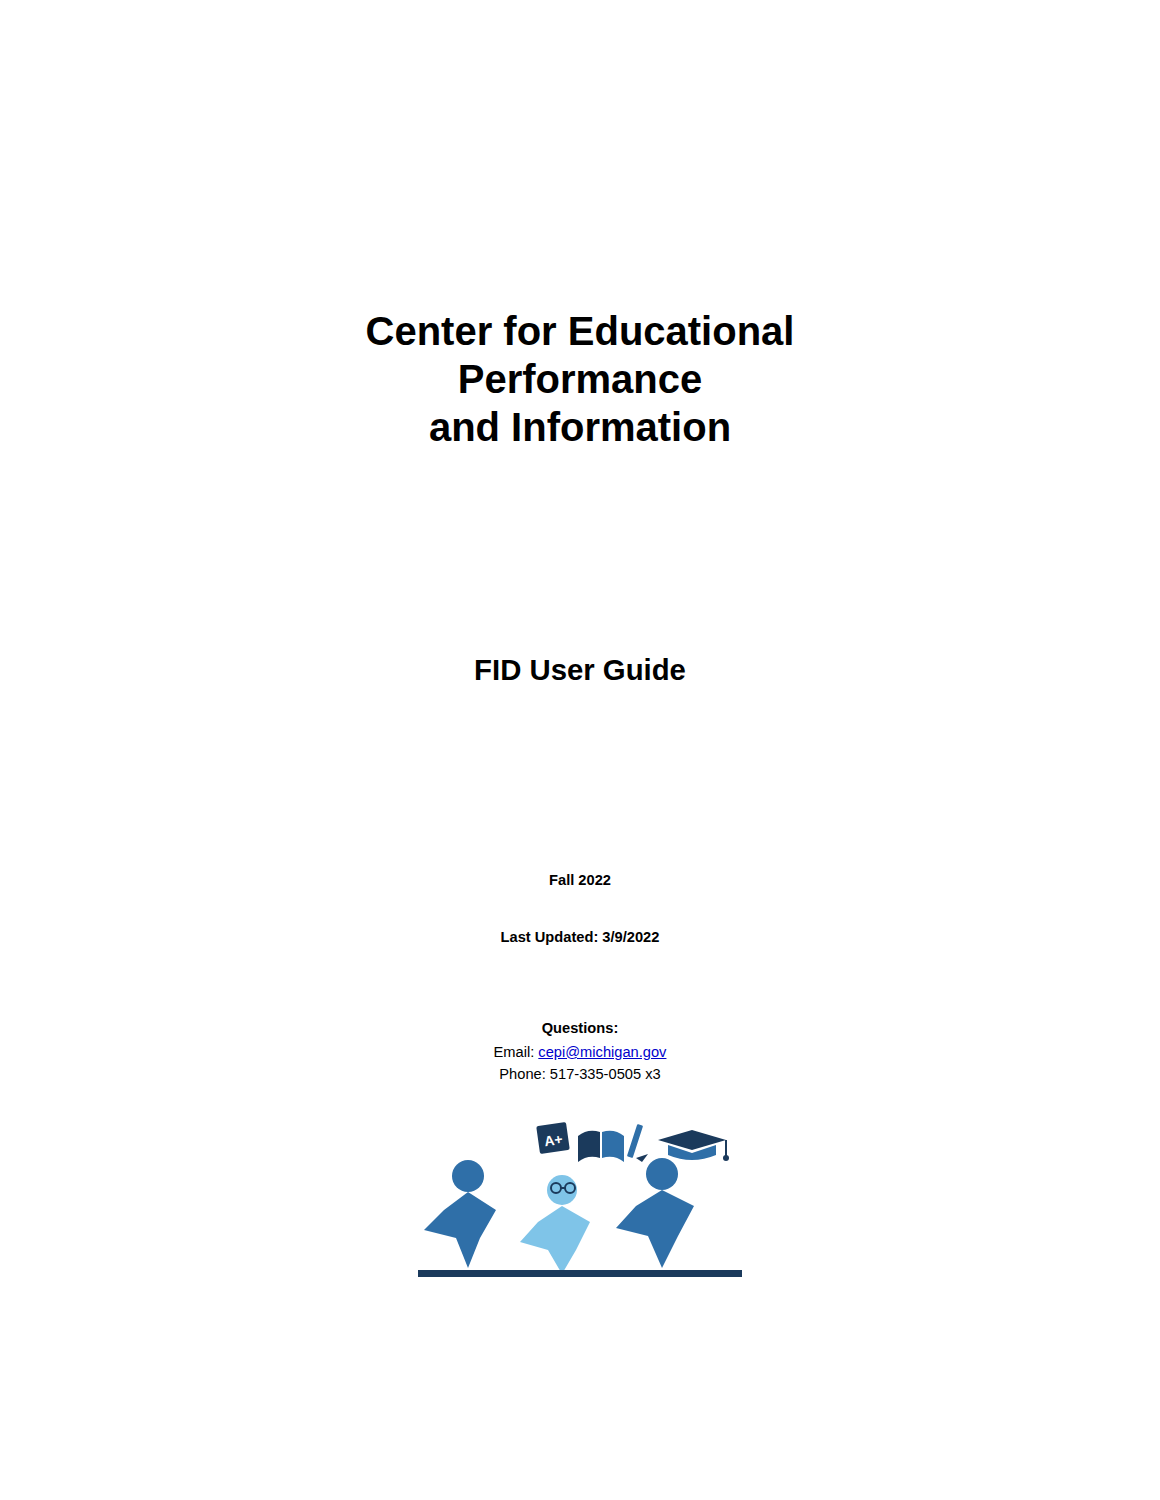Center for Educational Performance
and Information
FID User Guide
Fall 2022
Last Updated: 3/9/2022
Questions: Email: cepi@michigan.gov
Phone: 517-335-0505 x3
A+